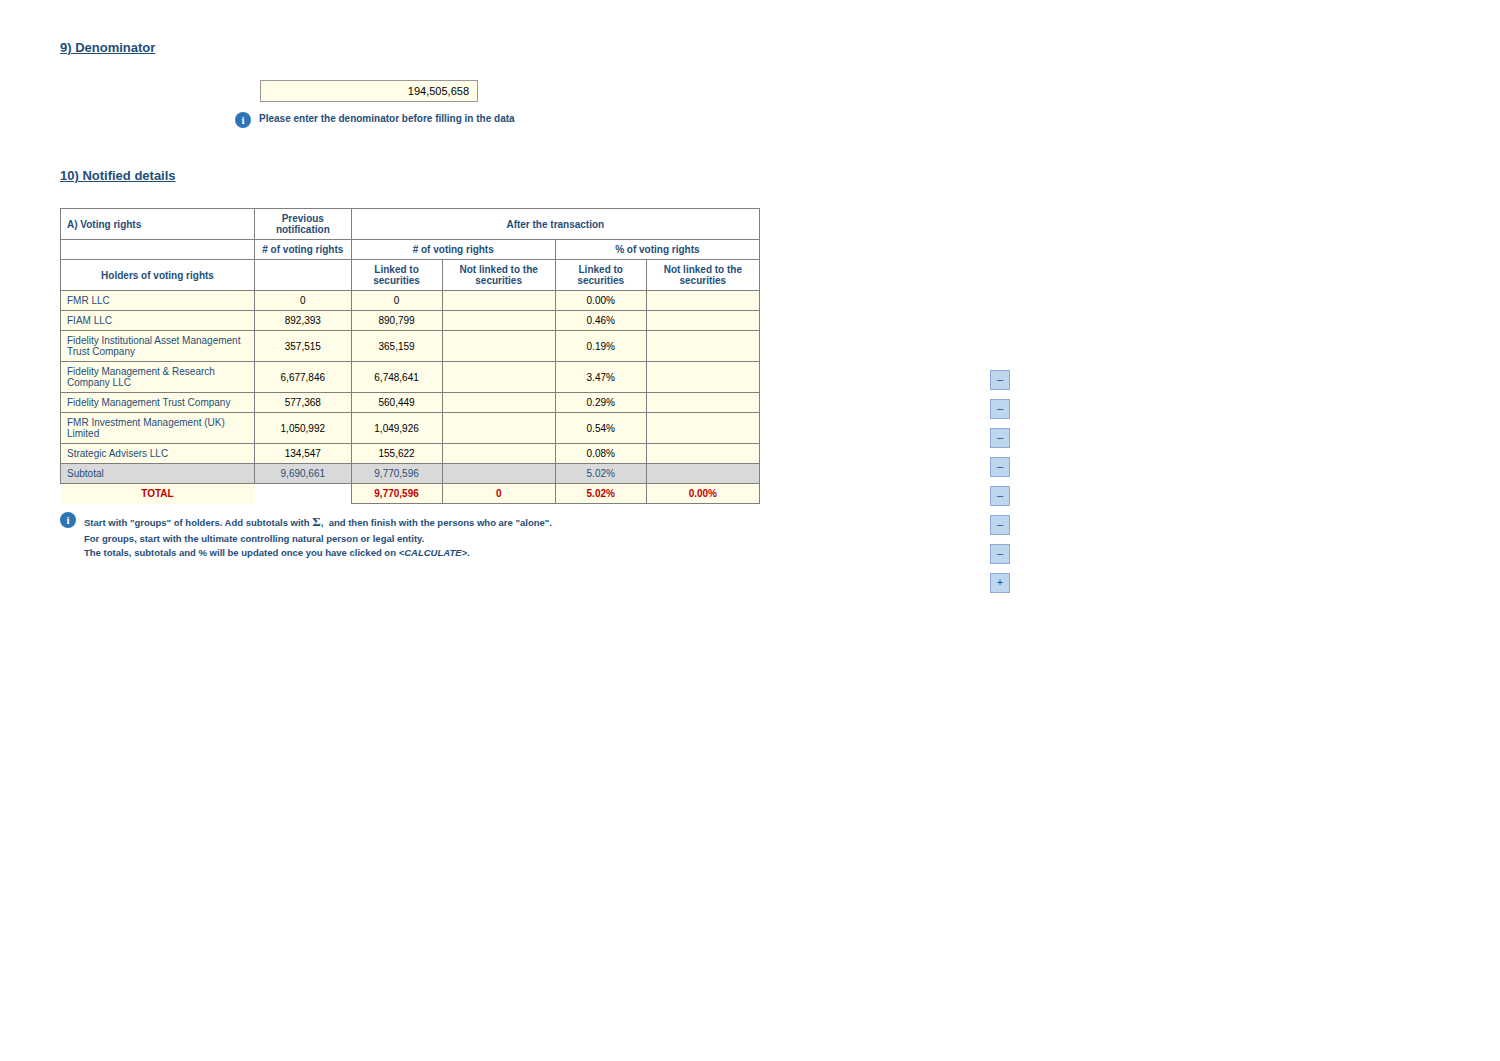9) Denominator
194,505,658
i
Please enter the denominator before filling in the data
10) Notified details
| A) Voting rights | Previous notification | After the transaction |
| --- | --- | --- |
| | # of voting rights | # of voting rights | % of voting rights |
| Holders of voting rights | | Linked to securities | Not linked to the securities | Linked to securities | Not linked to the securities |
| FMR LLC | 0 | 0 | | 0.00% | |
| FIAM LLC | 892,393 | 890,799 | | 0.46% | |
| Fidelity Institutional Asset Management Trust Company | 357,515 | 365,159 | | 0.19% | |
| Fidelity Management & Research Company LLC | 6,677,846 | 6,748,641 | | 3.47% | |
| Fidelity Management Trust Company | 577,368 | 560,449 | | 0.29% | |
| FMR Investment Management (UK) Limited | 1,050,992 | 1,049,926 | | 0.54% | |
| Strategic Advisers LLC | 134,547 | 155,622 | | 0.08% | |
| Subtotal | 9,690,661 | 9,770,596 | | 5.02% | |
| TOTAL | | 9,770,596 | 0 | 5.02% | 0.00% |
i
Start with "groups" of holders. Add subtotals with Σ, and then finish with the persons who are "alone".
For groups, start with the ultimate controlling natural person or legal entity.
The totals, subtotals and % will be updated once you have clicked on <CALCULATE>.
–
–
–
–
–
–
–
+